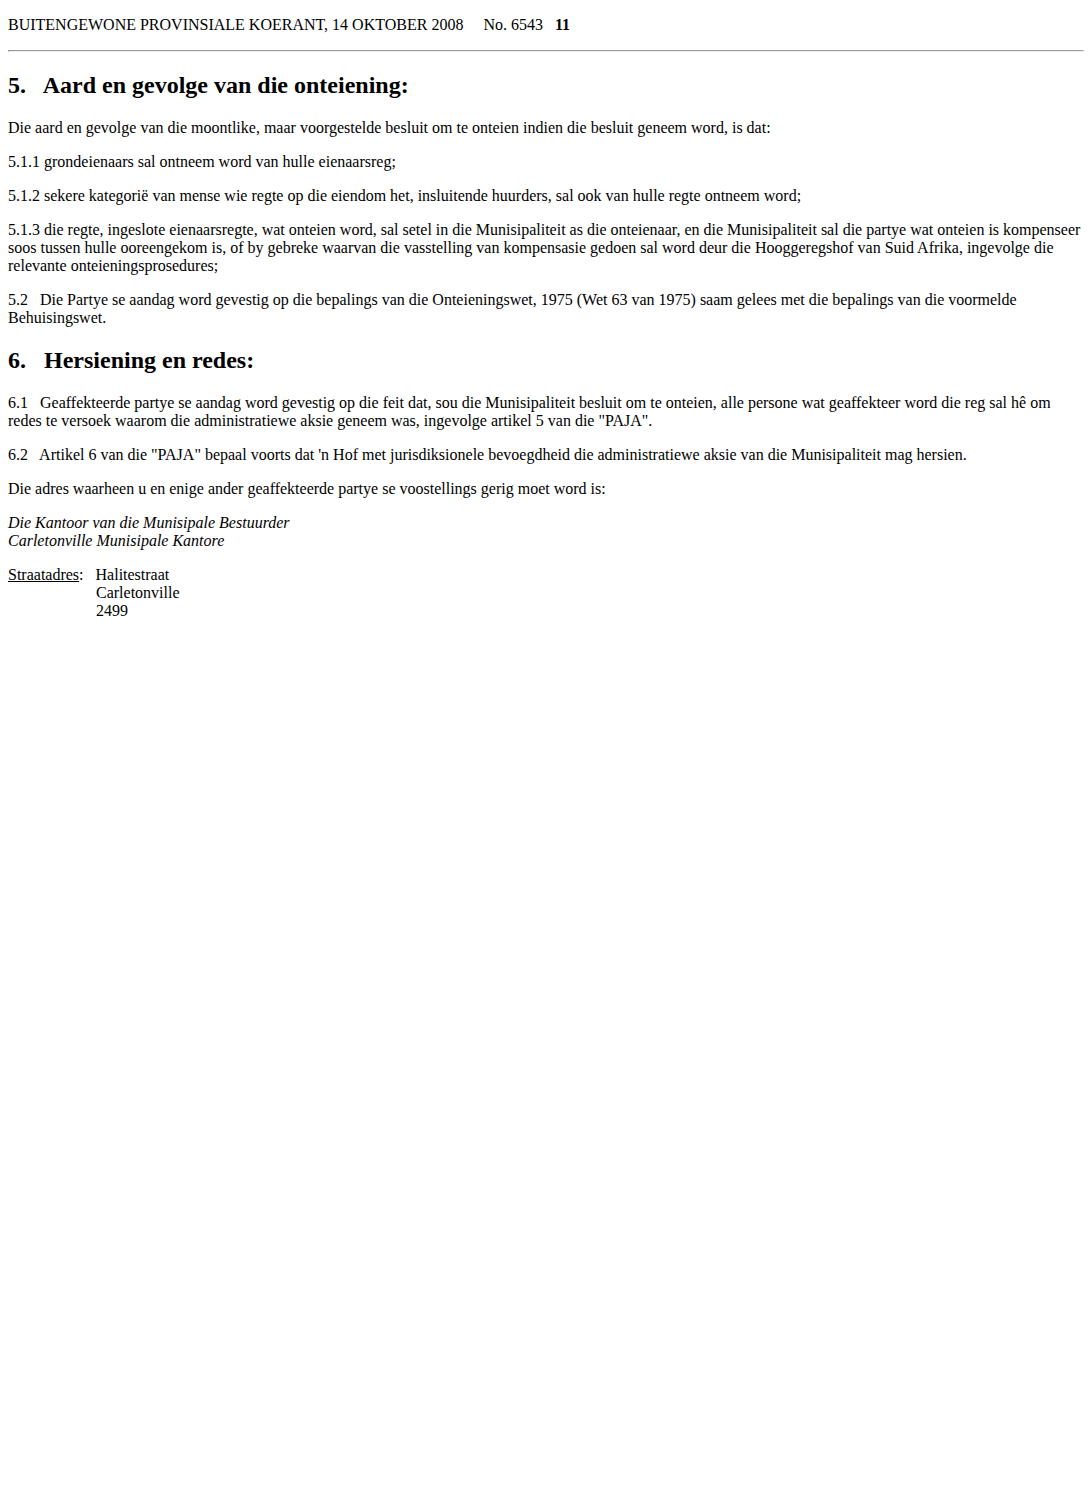BUITENGEWONE PROVINSIALE KOERANT, 14 OKTOBER 2008 No. 6543 11
5. Aard en gevolge van die onteiening:
Die aard en gevolge van die moontlike, maar voorgestelde besluit om te onteien indien die besluit geneem word, is dat:
5.1.1 grondeienaars sal ontneem word van hulle eienaarsreg;
5.1.2 sekere kategorië van mense wie regte op die eiendom het, insluitende huurders, sal ook van hulle regte ontneem word;
5.1.3 die regte, ingeslote eienaarsregte, wat onteien word, sal setel in die Munisipaliteit as die onteienaar, en die Munisipaliteit sal die partye wat onteien is kompenseer soos tussen hulle ooreengekom is, of by gebreke waarvan die vasstelling van kompensasie gedoen sal word deur die Hooggeregshof van Suid Afrika, ingevolge die relevante onteieningsprosedures;
5.2 Die Partye se aandag word gevestig op die bepalings van die Onteieningswet, 1975 (Wet 63 van 1975) saam gelees met die bepalings van die voormelde Behuisingswet.
6. Hersiening en redes:
6.1 Geaffekteerde partye se aandag word gevestig op die feit dat, sou die Munisipaliteit besluit om te onteien, alle persone wat geaffekteer word die reg sal hê om redes te versoek waarom die administratiewe aksie geneem was, ingevolge artikel 5 van die "PAJA".
6.2 Artikel 6 van die "PAJA" bepaal voorts dat 'n Hof met jurisdiksionele bevoegdheid die administratiewe aksie van die Munisipaliteit mag hersien.
Die adres waarheen u en enige ander geaffekteerde partye se voostellings gerig moet word is:
Die Kantoor van die Munisipale Bestuurder
Carletonville Munisipale Kantore
Straatadres: Halitestraat
Carletonville
2499